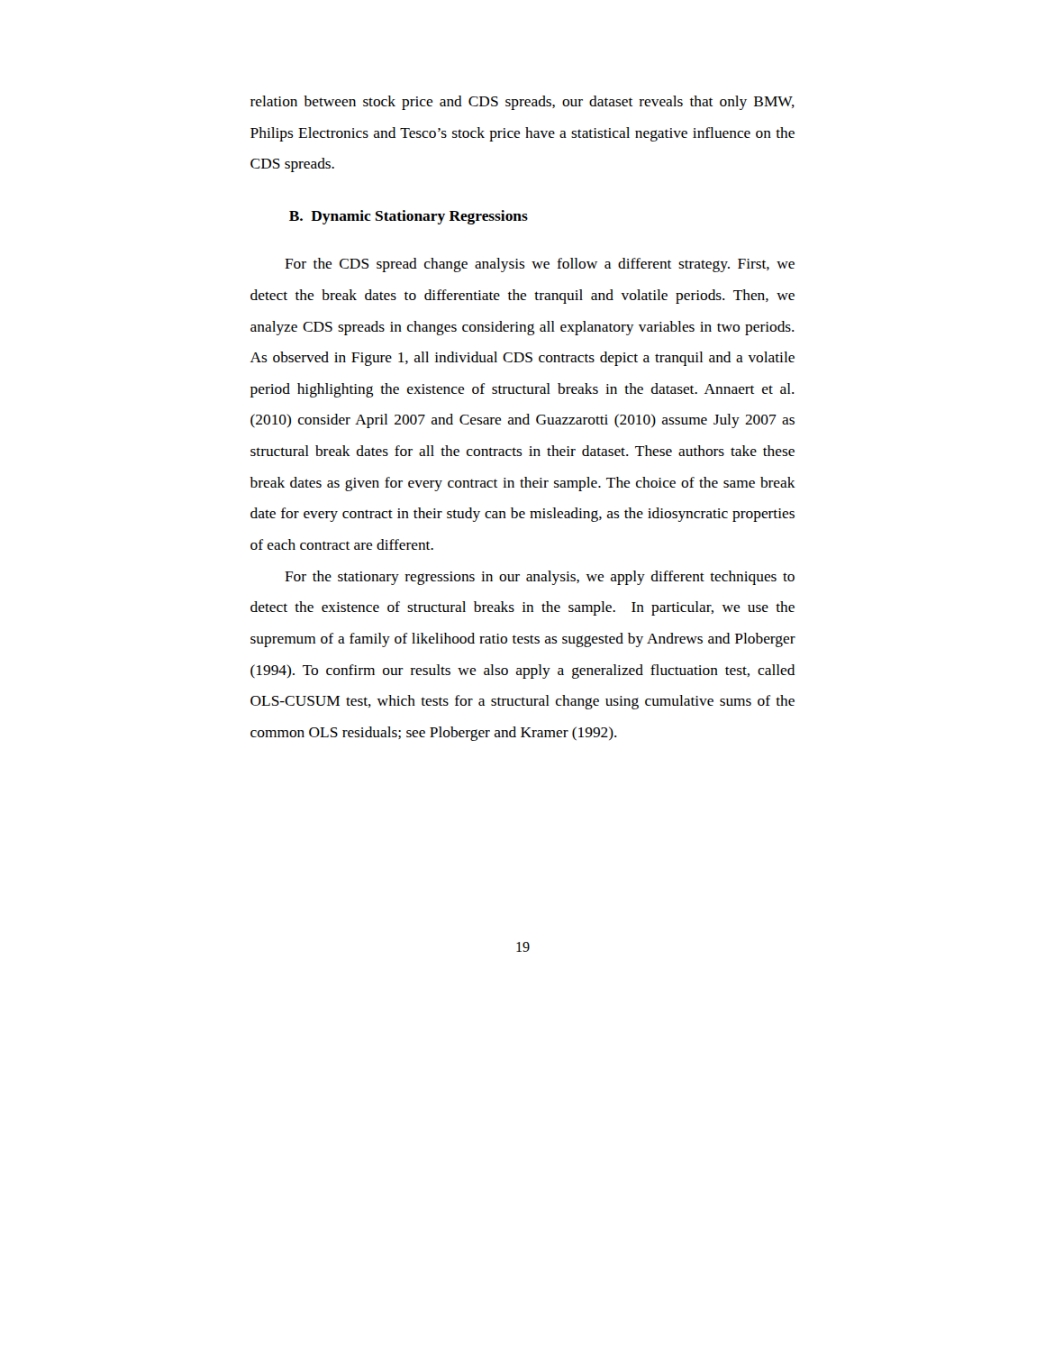relation between stock price and CDS spreads, our dataset reveals that only BMW, Philips Electronics and Tesco’s stock price have a statistical negative influence on the CDS spreads.
B. Dynamic Stationary Regressions
For the CDS spread change analysis we follow a different strategy. First, we detect the break dates to differentiate the tranquil and volatile periods. Then, we analyze CDS spreads in changes considering all explanatory variables in two periods. As observed in Figure 1, all individual CDS contracts depict a tranquil and a volatile period highlighting the existence of structural breaks in the dataset. Annaert et al. (2010) consider April 2007 and Cesare and Guazzarotti (2010) assume July 2007 as structural break dates for all the contracts in their dataset. These authors take these break dates as given for every contract in their sample. The choice of the same break date for every contract in their study can be misleading, as the idiosyncratic properties of each contract are different.
For the stationary regressions in our analysis, we apply different techniques to detect the existence of structural breaks in the sample. In particular, we use the supremum of a family of likelihood ratio tests as suggested by Andrews and Ploberger (1994). To confirm our results we also apply a generalized fluctuation test, called OLS-CUSUM test, which tests for a structural change using cumulative sums of the common OLS residuals; see Ploberger and Kramer (1992).
19